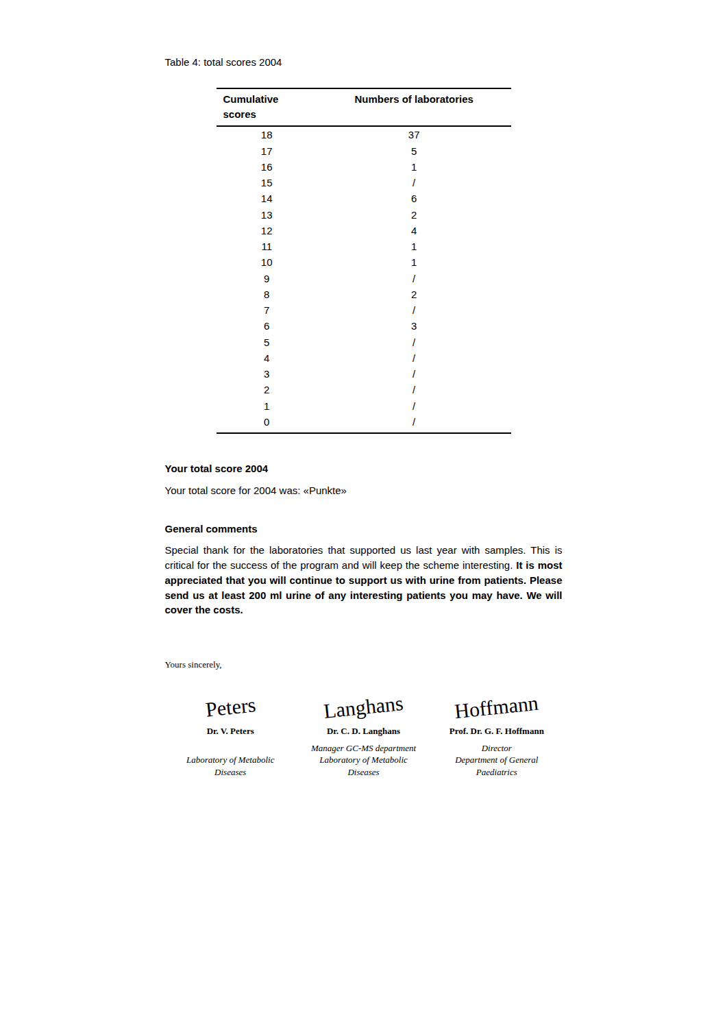Table 4: total scores 2004
| Cumulative scores | Numbers of laboratories |
| --- | --- |
| 18 | 37 |
| 17 | 5 |
| 16 | 1 |
| 15 | / |
| 14 | 6 |
| 13 | 2 |
| 12 | 4 |
| 11 | 1 |
| 10 | 1 |
| 9 | / |
| 8 | 2 |
| 7 | / |
| 6 | 3 |
| 5 | / |
| 4 | / |
| 3 | / |
| 2 | / |
| 1 | / |
| 0 | / |
Your total score 2004
Your total score for 2004 was: «Punkte»
General comments
Special thank for the laboratories that supported us last year with samples. This is critical for the success of the program and will keep the scheme interesting. It is most appreciated that you will continue to support us with urine from patients. Please send us at least 200 ml urine of any interesting patients you may have. We will cover the costs.
Yours sincerely,
Peters
Dr. V. Peters
Laboratory of Metabolic
Diseases
Langhans
Dr. C. D. Langhans
Manager GC-MS department
Laboratory of Metabolic
Diseases
Hoffmann
Prof. Dr. G. F. Hoffmann
Director
Department of General
Paediatrics